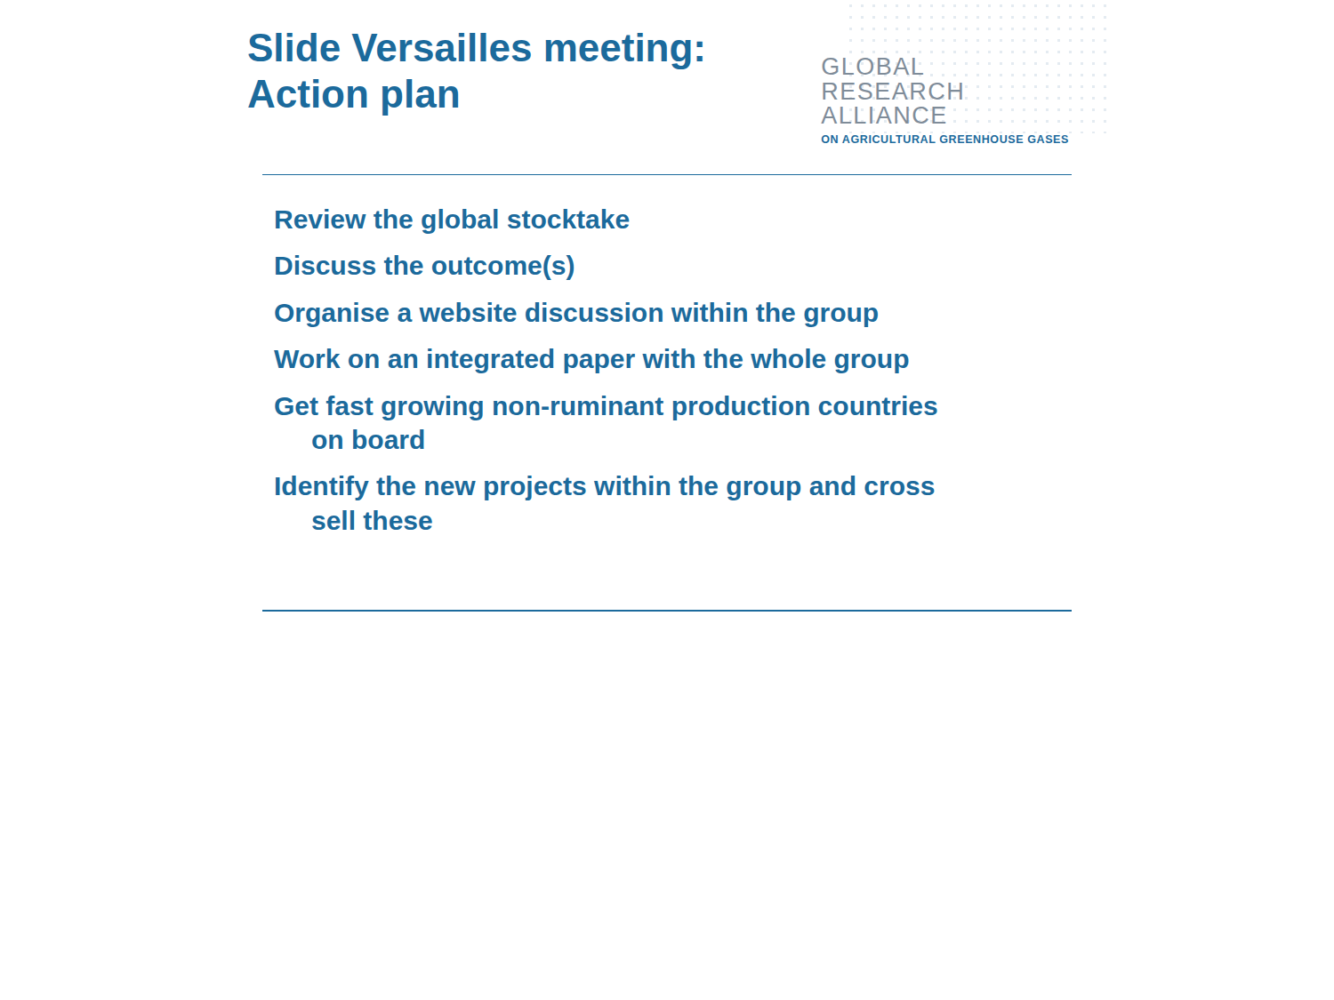Slide Versailles meeting:
Action plan
GLOBAL RESEARCH ALLIANCE ON AGRICULTURAL GREENHOUSE GASES
Review the global stocktake
Discuss the outcome(s)
Organise a website discussion within the group
Work on an integrated paper with the whole group
Get fast growing non-ruminant production countrieson board
Identify the new projects within the group and crosssell these